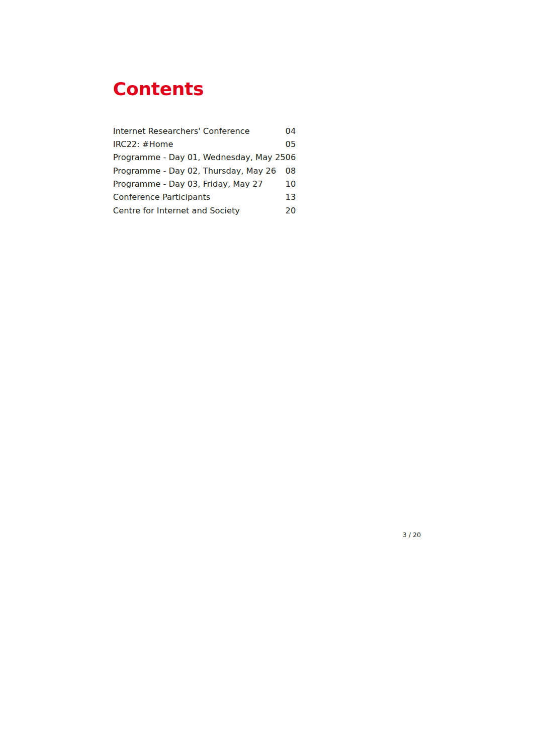Contents
| Internet Researchers' Conference | 04 |
| IRC22: #Home | 05 |
| Programme - Day 01, Wednesday, May 25 | 06 |
| Programme - Day 02, Thursday, May 26 | 08 |
| Programme - Day 03, Friday, May 27 | 10 |
| Conference Participants | 13 |
| Centre for Internet and Society | 20 |
3 / 20